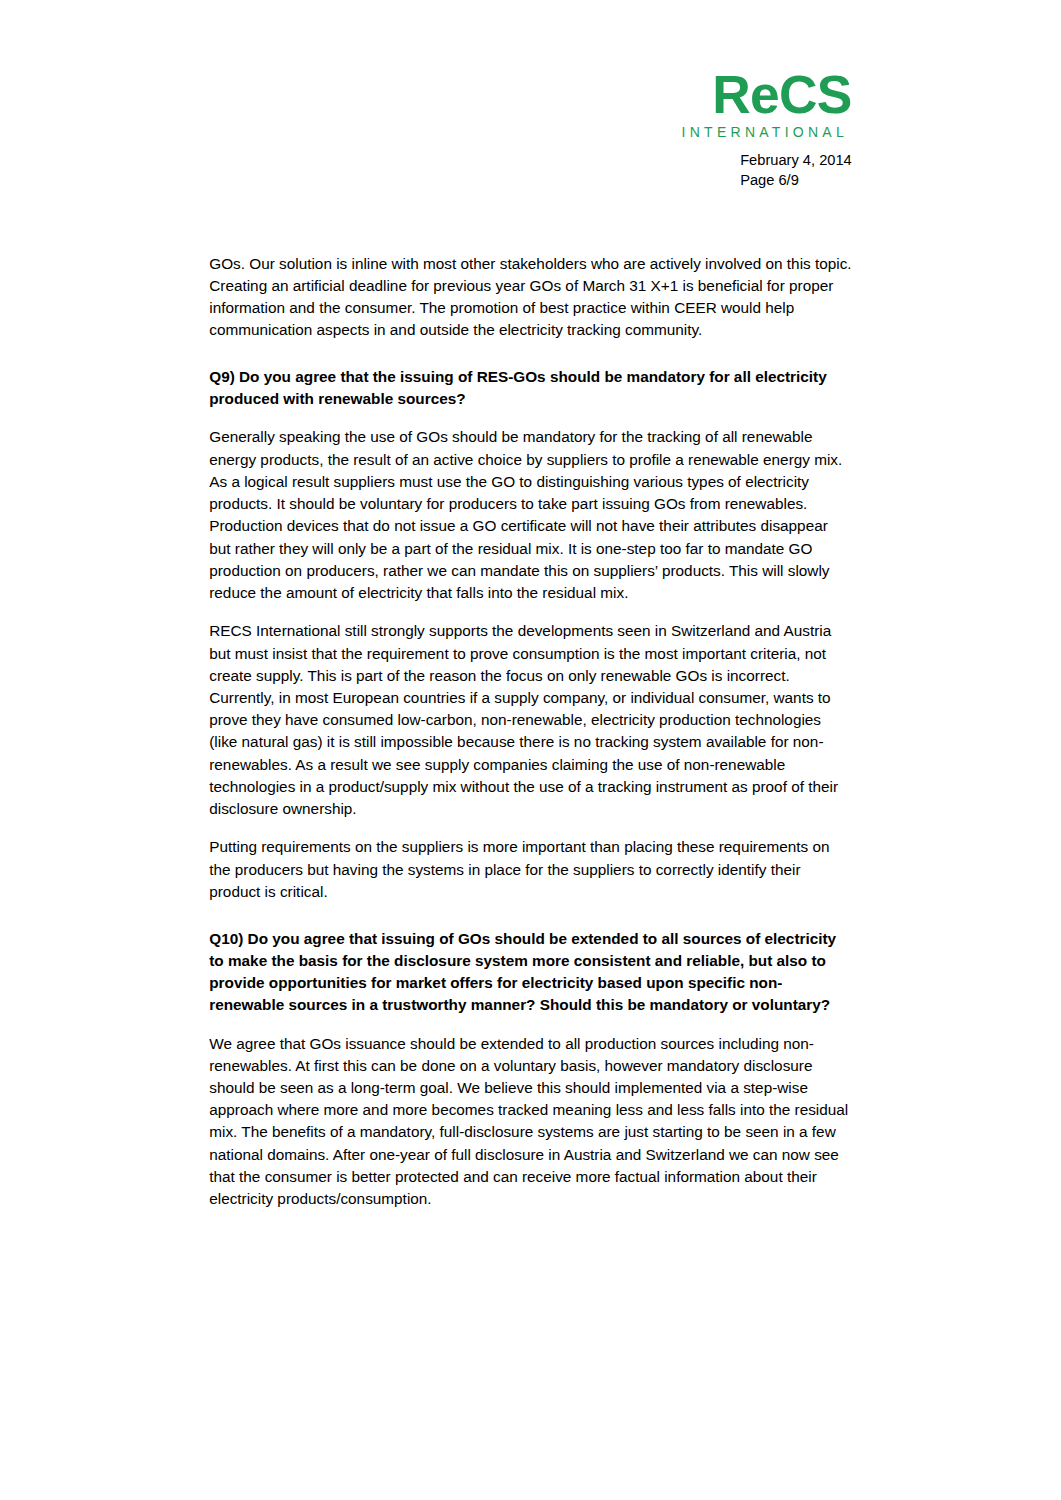Re CS INTERNATIONAL
February 4, 2014
Page 6/9
GOs. Our solution is inline with most other stakeholders who are actively involved on this topic. Creating an artificial deadline for previous year GOs of March 31 X+1 is beneficial for proper information and the consumer. The promotion of best practice within CEER would help communication aspects in and outside the electricity tracking community.
Q9) Do you agree that the issuing of RES-GOs should be mandatory for all electricity produced with renewable sources?
Generally speaking the use of GOs should be mandatory for the tracking of all renewable energy products, the result of an active choice by suppliers to profile a renewable energy mix. As a logical result suppliers must use the GO to distinguishing various types of electricity products. It should be voluntary for producers to take part issuing GOs from renewables. Production devices that do not issue a GO certificate will not have their attributes disappear but rather they will only be a part of the residual mix. It is one-step too far to mandate GO production on producers, rather we can mandate this on suppliers’ products. This will slowly reduce the amount of electricity that falls into the residual mix.
RECS International still strongly supports the developments seen in Switzerland and Austria but must insist that the requirement to prove consumption is the most important criteria, not create supply. This is part of the reason the focus on only renewable GOs is incorrect. Currently, in most European countries if a supply company, or individual consumer, wants to prove they have consumed low-carbon, non-renewable, electricity production technologies (like natural gas) it is still impossible because there is no tracking system available for non-renewables. As a result we see supply companies claiming the use of non-renewable technologies in a product/supply mix without the use of a tracking instrument as proof of their disclosure ownership.
Putting requirements on the suppliers is more important than placing these requirements on the producers but having the systems in place for the suppliers to correctly identify their product is critical.
Q10) Do you agree that issuing of GOs should be extended to all sources of electricity to make the basis for the disclosure system more consistent and reliable, but also to provide opportunities for market offers for electricity based upon specific non-renewable sources in a trustworthy manner? Should this be mandatory or voluntary?
We agree that GOs issuance should be extended to all production sources including non-renewables. At first this can be done on a voluntary basis, however mandatory disclosure should be seen as a long-term goal. We believe this should implemented via a step-wise approach where more and more becomes tracked meaning less and less falls into the residual mix. The benefits of a mandatory, full-disclosure systems are just starting to be seen in a few national domains. After one-year of full disclosure in Austria and Switzerland we can now see that the consumer is better protected and can receive more factual information about their electricity products/consumption.